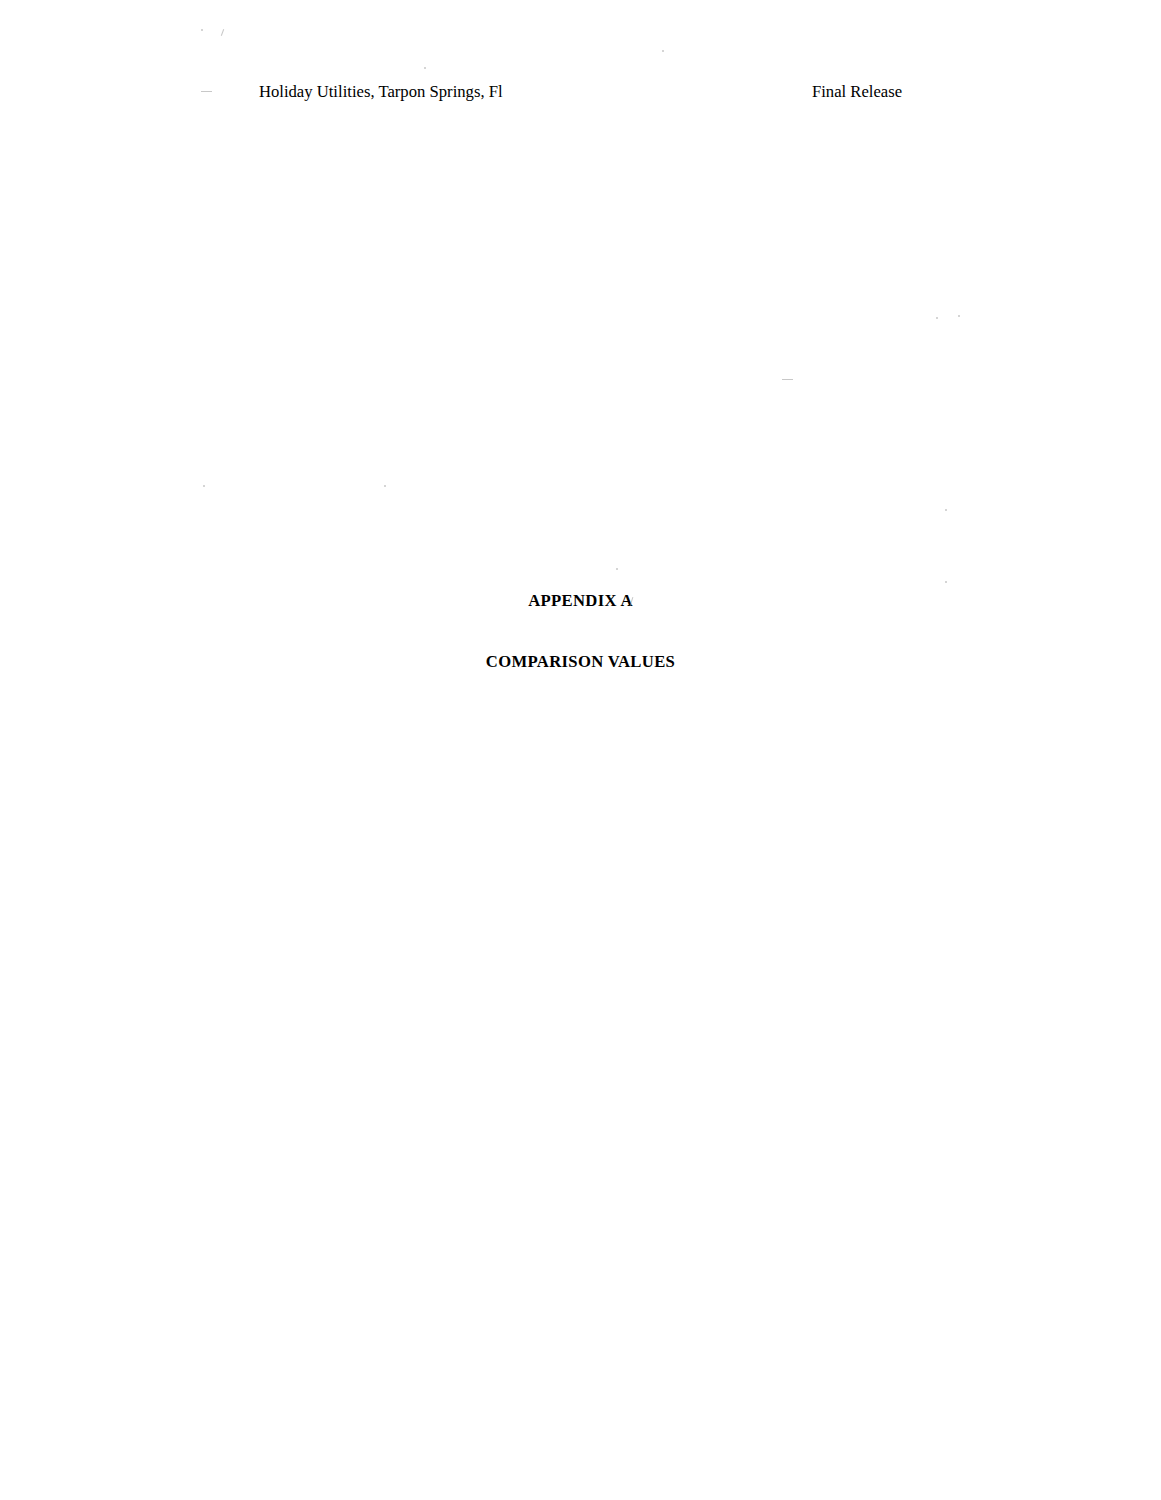Holiday Utilities, Tarpon Springs, Fl
Final Release
APPENDIX A
COMPARISON VALUES